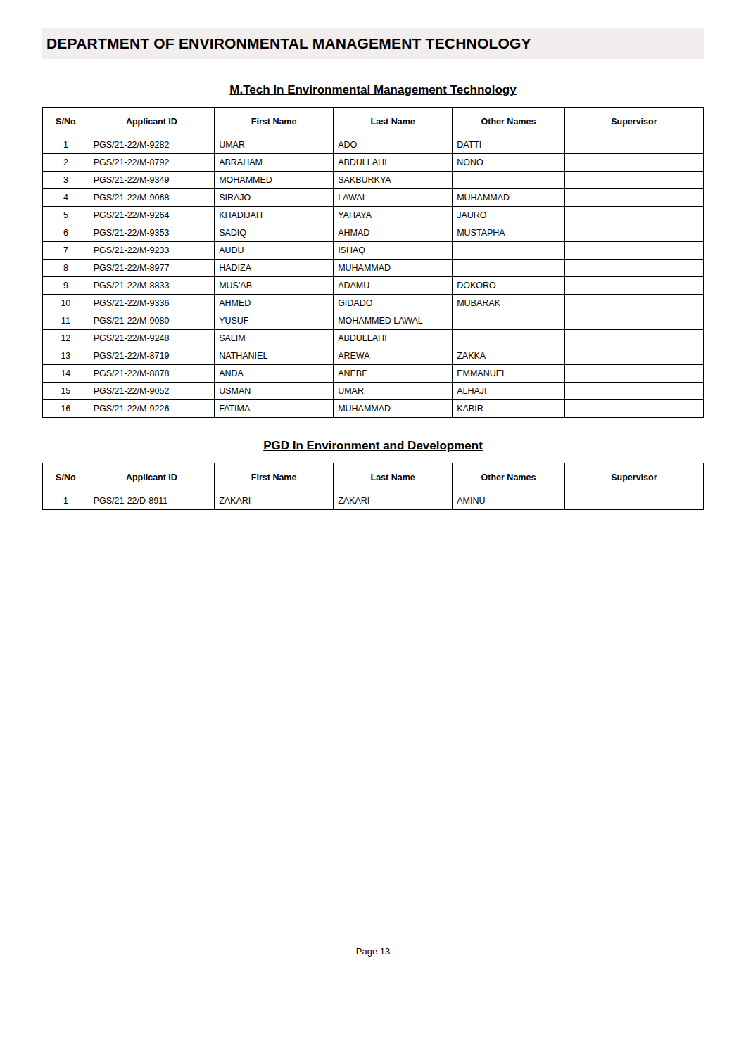DEPARTMENT OF ENVIRONMENTAL MANAGEMENT TECHNOLOGY
M.Tech In Environmental Management Technology
| S/No | Applicant ID | First Name | Last Name | Other Names | Supervisor |
| --- | --- | --- | --- | --- | --- |
| 1 | PGS/21-22/M-9282 | UMAR | ADO | DATTI | |
| 2 | PGS/21-22/M-8792 | ABRAHAM | ABDULLAHI | NONO | |
| 3 | PGS/21-22/M-9349 | MOHAMMED | SAKBURKYA | | |
| 4 | PGS/21-22/M-9068 | SIRAJO | LAWAL | MUHAMMAD | |
| 5 | PGS/21-22/M-9264 | KHADIJAH | YAHAYA | JAURO | |
| 6 | PGS/21-22/M-9353 | SADIQ | AHMAD | MUSTAPHA | |
| 7 | PGS/21-22/M-9233 | AUDU | ISHAQ | | |
| 8 | PGS/21-22/M-8977 | HADIZA | MUHAMMAD | | |
| 9 | PGS/21-22/M-8833 | MUS'AB | ADAMU | DOKORO | |
| 10 | PGS/21-22/M-9336 | AHMED | GIDADO | MUBARAK | |
| 11 | PGS/21-22/M-9080 | YUSUF | MOHAMMED LAWAL | | |
| 12 | PGS/21-22/M-9248 | SALIM | ABDULLAHI | | |
| 13 | PGS/21-22/M-8719 | NATHANIEL | AREWA | ZAKKA | |
| 14 | PGS/21-22/M-8878 | ANDA | ANEBE | EMMANUEL | |
| 15 | PGS/21-22/M-9052 | USMAN | UMAR | ALHAJI | |
| 16 | PGS/21-22/M-9226 | FATIMA | MUHAMMAD | KABIR | |
PGD In Environment and Development
| S/No | Applicant ID | First Name | Last Name | Other Names | Supervisor |
| --- | --- | --- | --- | --- | --- |
| 1 | PGS/21-22/D-8911 | ZAKARI | ZAKARI | AMINU | |
Page 13